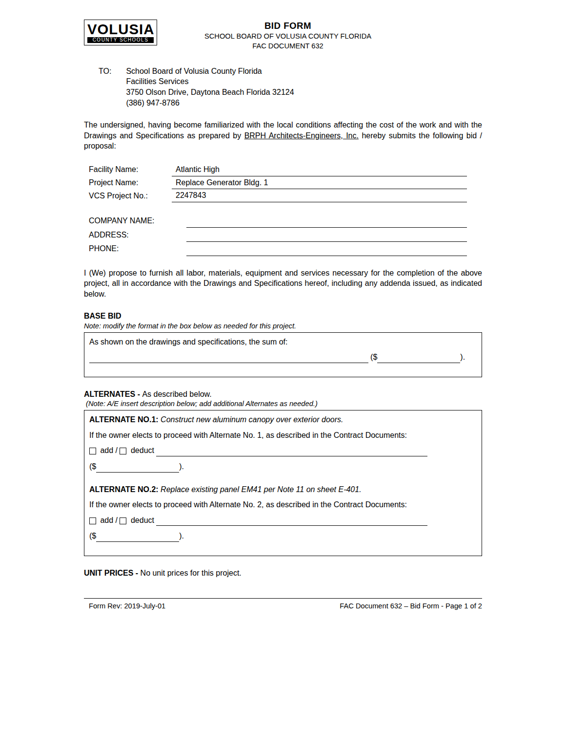VOLUSIA
COUNTY SCHOOLS
BID FORM
SCHOOL BOARD OF VOLUSIA COUNTY FLORIDA
FAC DOCUMENT 632
| TO: | School Board of Volusia County Florida |
| | Facilities Services |
| | 3750 Olson Drive, Daytona Beach Florida 32124 |
| | (386) 947-8786 |
The undersigned, having become familiarized with the local conditions affecting the cost of the work and with the Drawings and Specifications as prepared by BRPH Architects-Engineers, Inc. hereby submits the following bid / proposal:
| Facility Name: | Atlantic High |
| Project Name: | Replace Generator Bldg. 1 |
| VCS Project No.: | 2247843 |
| COMPANY NAME: | |
| ADDRESS: | |
| PHONE: | |
I (We) propose to furnish all labor, materials, equipment and services necessary for the completion of the above project, all in accordance with the Drawings and Specifications hereof, including any addenda issued, as indicated below.
BASE BID
Note: modify the format in the box below as needed for this project.
As shown on the drawings and specifications, the sum of:
($ ).
ALTERNATES - As described below.
(Note: A/E insert description below; add additional Alternates as needed.)
ALTERNATE NO.1: Construct new aluminum canopy over exterior doors.
If the owner elects to proceed with Alternate No. 1, as described in the Contract Documents:
add / deduct
($ ).
ALTERNATE NO.2: Replace existing panel EM41 per Note 11 on sheet E-401.
If the owner elects to proceed with Alternate No. 2, as described in the Contract Documents:
add / deduct
($ ).
UNIT PRICES - No unit prices for this project.
Form Rev: 2019-July-01
FAC Document 632 – Bid Form - Page 1 of 2